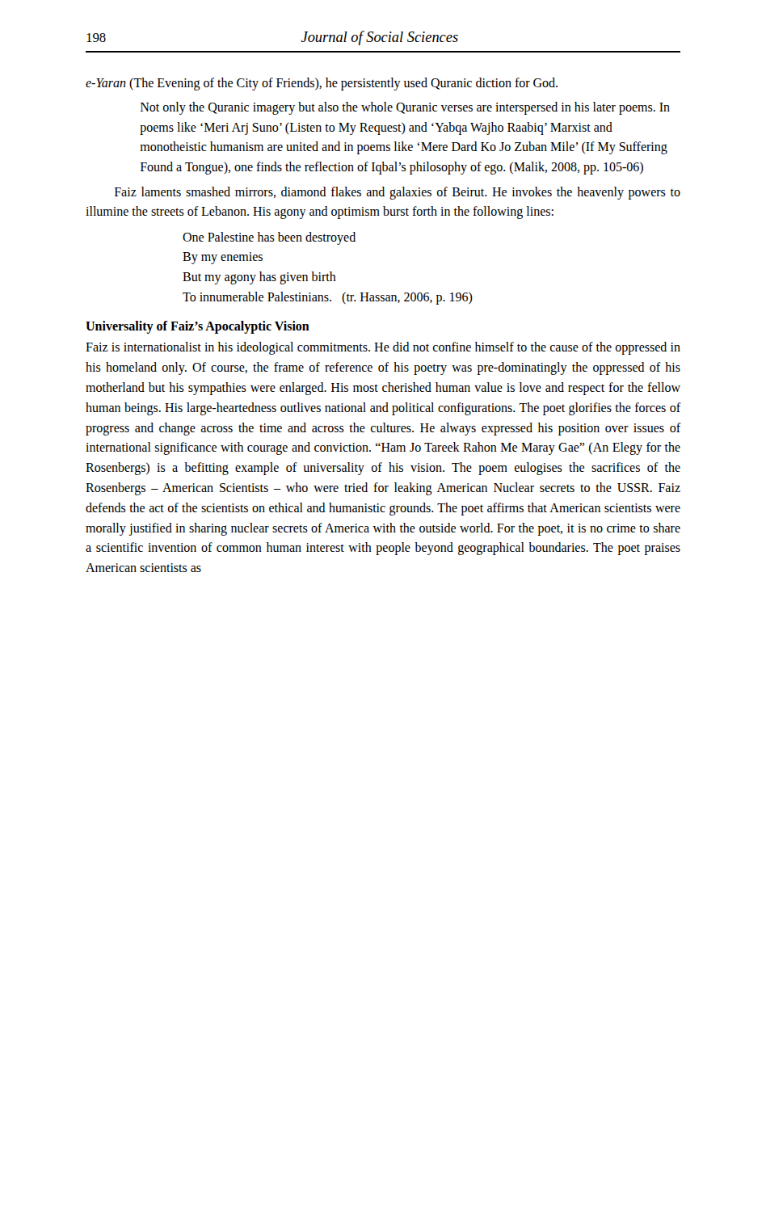198 Journal of Social Sciences
e-Yaran (The Evening of the City of Friends), he persistently used Quranic diction for God.
Not only the Quranic imagery but also the whole Quranic verses are interspersed in his later poems. In poems like ‘Meri Arj Suno’ (Listen to My Request) and ‘Yabqa Wajho Raabiq’ Marxist and monotheistic humanism are united and in poems like ‘Mere Dard Ko Jo Zuban Mile’ (If My Suffering Found a Tongue), one finds the reflection of Iqbal’s philosophy of ego. (Malik, 2008, pp. 105-06)
Faiz laments smashed mirrors, diamond flakes and galaxies of Beirut. He invokes the heavenly powers to illumine the streets of Lebanon. His agony and optimism burst forth in the following lines:
One Palestine has been destroyed
By my enemies
But my agony has given birth
To innumerable Palestinians. (tr. Hassan, 2006, p. 196)
Universality of Faiz’s Apocalyptic Vision
Faiz is internationalist in his ideological commitments. He did not confine himself to the cause of the oppressed in his homeland only. Of course, the frame of reference of his poetry was pre-dominatingly the oppressed of his motherland but his sympathies were enlarged. His most cherished human value is love and respect for the fellow human beings. His large-heartedness outlives national and political configurations. The poet glorifies the forces of progress and change across the time and across the cultures. He always expressed his position over issues of international significance with courage and conviction. “Ham Jo Tareek Rahon Me Maray Gae” (An Elegy for the Rosenbergs) is a befitting example of universality of his vision. The poem eulogises the sacrifices of the Rosenbergs – American Scientists – who were tried for leaking American Nuclear secrets to the USSR. Faiz defends the act of the scientists on ethical and humanistic grounds. The poet affirms that American scientists were morally justified in sharing nuclear secrets of America with the outside world. For the poet, it is no crime to share a scientific invention of common human interest with people beyond geographical boundaries. The poet praises American scientists as